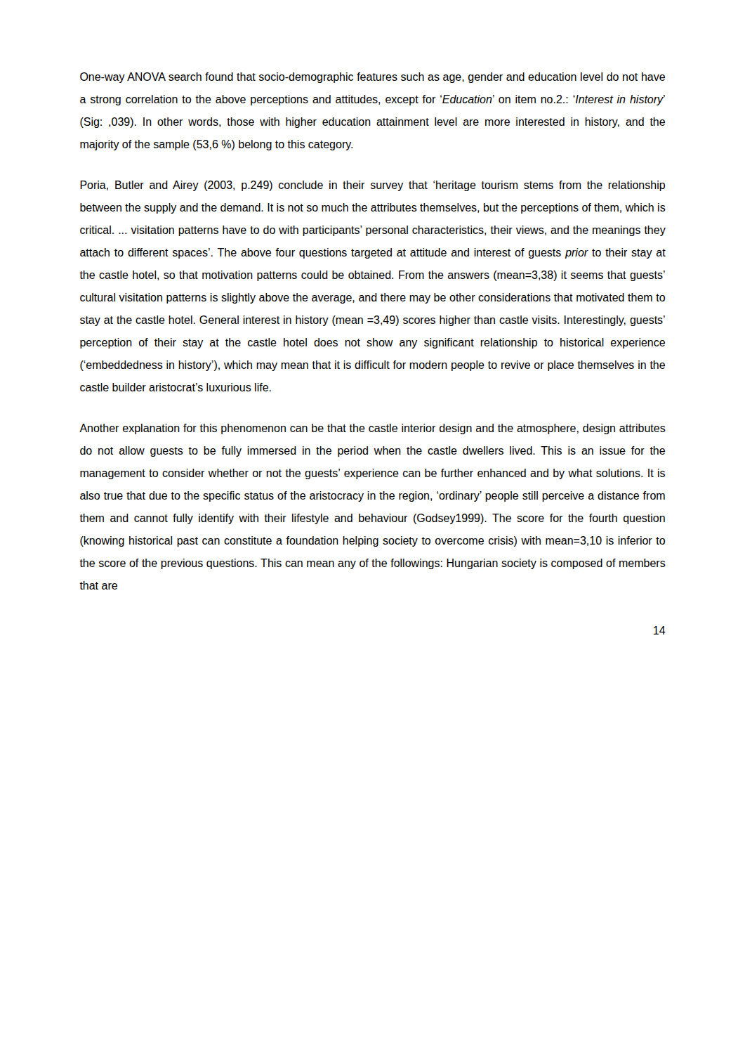One-way ANOVA search found that socio-demographic features such as age, gender and education level do not have a strong correlation to the above perceptions and attitudes, except for ‘Education’ on item no.2.: ‘Interest in history’ (Sig: ,039). In other words, those with higher education attainment level are more interested in history, and the majority of the sample (53,6 %) belong to this category.
Poria, Butler and Airey (2003, p.249) conclude in their survey that ‘heritage tourism stems from the relationship between the supply and the demand. It is not so much the attributes themselves, but the perceptions of them, which is critical. ... visitation patterns have to do with participants’ personal characteristics, their views, and the meanings they attach to different spaces’. The above four questions targeted at attitude and interest of guests prior to their stay at the castle hotel, so that motivation patterns could be obtained. From the answers (mean=3,38) it seems that guests’ cultural visitation patterns is slightly above the average, and there may be other considerations that motivated them to stay at the castle hotel. General interest in history (mean =3,49) scores higher than castle visits. Interestingly, guests’ perception of their stay at the castle hotel does not show any significant relationship to historical experience (‘embeddedness in history’), which may mean that it is difficult for modern people to revive or place themselves in the castle builder aristocrat’s luxurious life.
Another explanation for this phenomenon can be that the castle interior design and the atmosphere, design attributes do not allow guests to be fully immersed in the period when the castle dwellers lived. This is an issue for the management to consider whether or not the guests’ experience can be further enhanced and by what solutions. It is also true that due to the specific status of the aristocracy in the region, ‘ordinary’ people still perceive a distance from them and cannot fully identify with their lifestyle and behaviour (Godsey1999). The score for the fourth question (knowing historical past can constitute a foundation helping society to overcome crisis) with mean=3,10 is inferior to the score of the previous questions. This can mean any of the followings: Hungarian society is composed of members that are
14